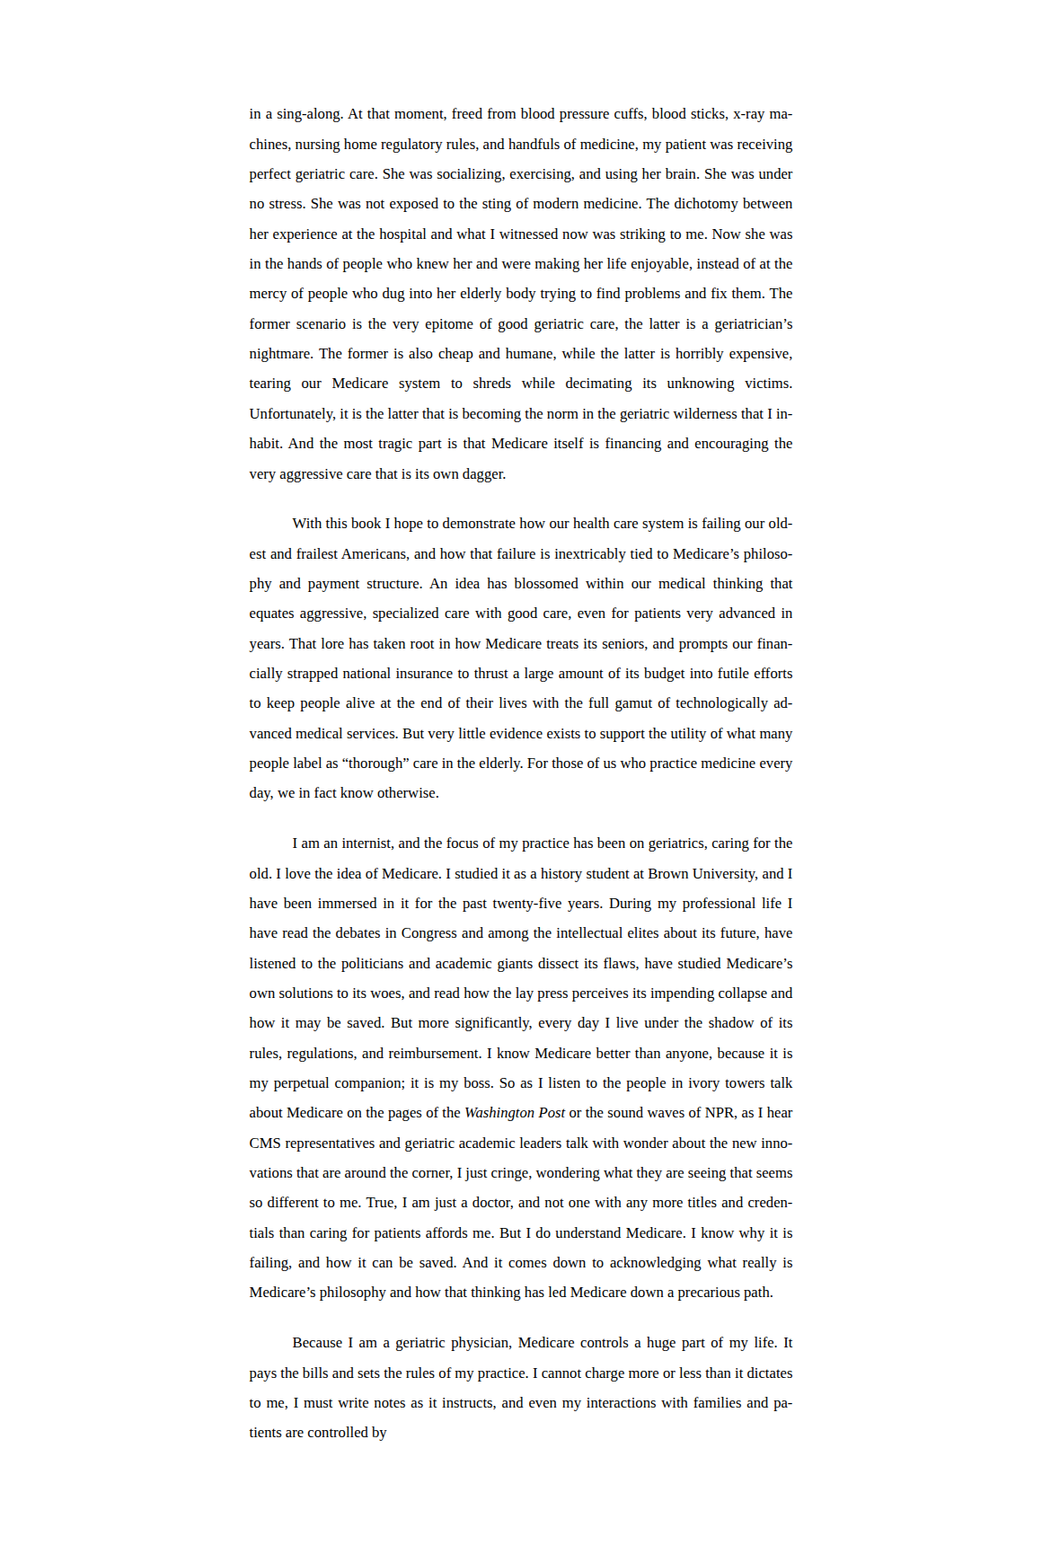in a sing-along. At that moment, freed from blood pressure cuffs, blood sticks, x-ray machines, nursing home regulatory rules, and handfuls of medicine, my patient was receiving perfect geriatric care. She was socializing, exercising, and using her brain. She was under no stress. She was not exposed to the sting of modern medicine. The dichotomy between her experience at the hospital and what I witnessed now was striking to me. Now she was in the hands of people who knew her and were making her life enjoyable, instead of at the mercy of people who dug into her elderly body trying to find problems and fix them. The former scenario is the very epitome of good geriatric care, the latter is a geriatrician’s nightmare. The former is also cheap and humane, while the latter is horribly expensive, tearing our Medicare system to shreds while decimating its unknowing victims. Unfortunately, it is the latter that is becoming the norm in the geriatric wilderness that I inhabit. And the most tragic part is that Medicare itself is financing and encouraging the very aggressive care that is its own dagger.
With this book I hope to demonstrate how our health care system is failing our oldest and frailest Americans, and how that failure is inextricably tied to Medicare’s philosophy and payment structure. An idea has blossomed within our medical thinking that equates aggressive, specialized care with good care, even for patients very advanced in years. That lore has taken root in how Medicare treats its seniors, and prompts our financially strapped national insurance to thrust a large amount of its budget into futile efforts to keep people alive at the end of their lives with the full gamut of technologically advanced medical services. But very little evidence exists to support the utility of what many people label as “thorough” care in the elderly. For those of us who practice medicine every day, we in fact know otherwise.
I am an internist, and the focus of my practice has been on geriatrics, caring for the old. I love the idea of Medicare. I studied it as a history student at Brown University, and I have been immersed in it for the past twenty-five years. During my professional life I have read the debates in Congress and among the intellectual elites about its future, have listened to the politicians and academic giants dissect its flaws, have studied Medicare’s own solutions to its woes, and read how the lay press perceives its impending collapse and how it may be saved. But more significantly, every day I live under the shadow of its rules, regulations, and reimbursement. I know Medicare better than anyone, because it is my perpetual companion; it is my boss. So as I listen to the people in ivory towers talk about Medicare on the pages of the Washington Post or the sound waves of NPR, as I hear CMS representatives and geriatric academic leaders talk with wonder about the new innovations that are around the corner, I just cringe, wondering what they are seeing that seems so different to me. True, I am just a doctor, and not one with any more titles and credentials than caring for patients affords me. But I do understand Medicare. I know why it is failing, and how it can be saved. And it comes down to acknowledging what really is Medicare’s philosophy and how that thinking has led Medicare down a precarious path.
Because I am a geriatric physician, Medicare controls a huge part of my life. It pays the bills and sets the rules of my practice. I cannot charge more or less than it dictates to me, I must write notes as it instructs, and even my interactions with families and patients are controlled by